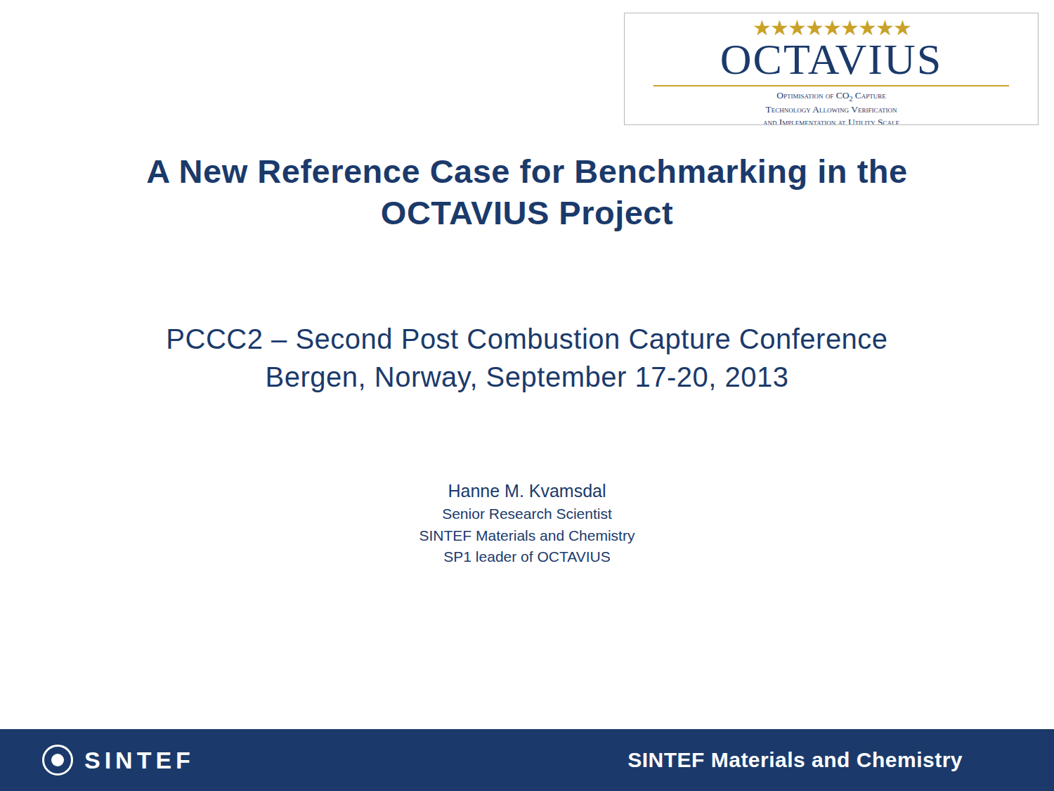★★★★★★★★★
OCTAVIUS
Optimisation of CO2 Capture
Technology Allowing Verification
and Implementation at Utility Scale
A New Reference Case for Benchmarking in the
OCTAVIUS Project
PCCC2 – Second Post Combustion Capture Conference
Bergen, Norway, September 17-20, 2013
Hanne M. Kvamsdal
Senior Research Scientist
SINTEF Materials and Chemistry
SP1 leader of OCTAVIUS
SINTEF
SINTEF Materials and Chemistry